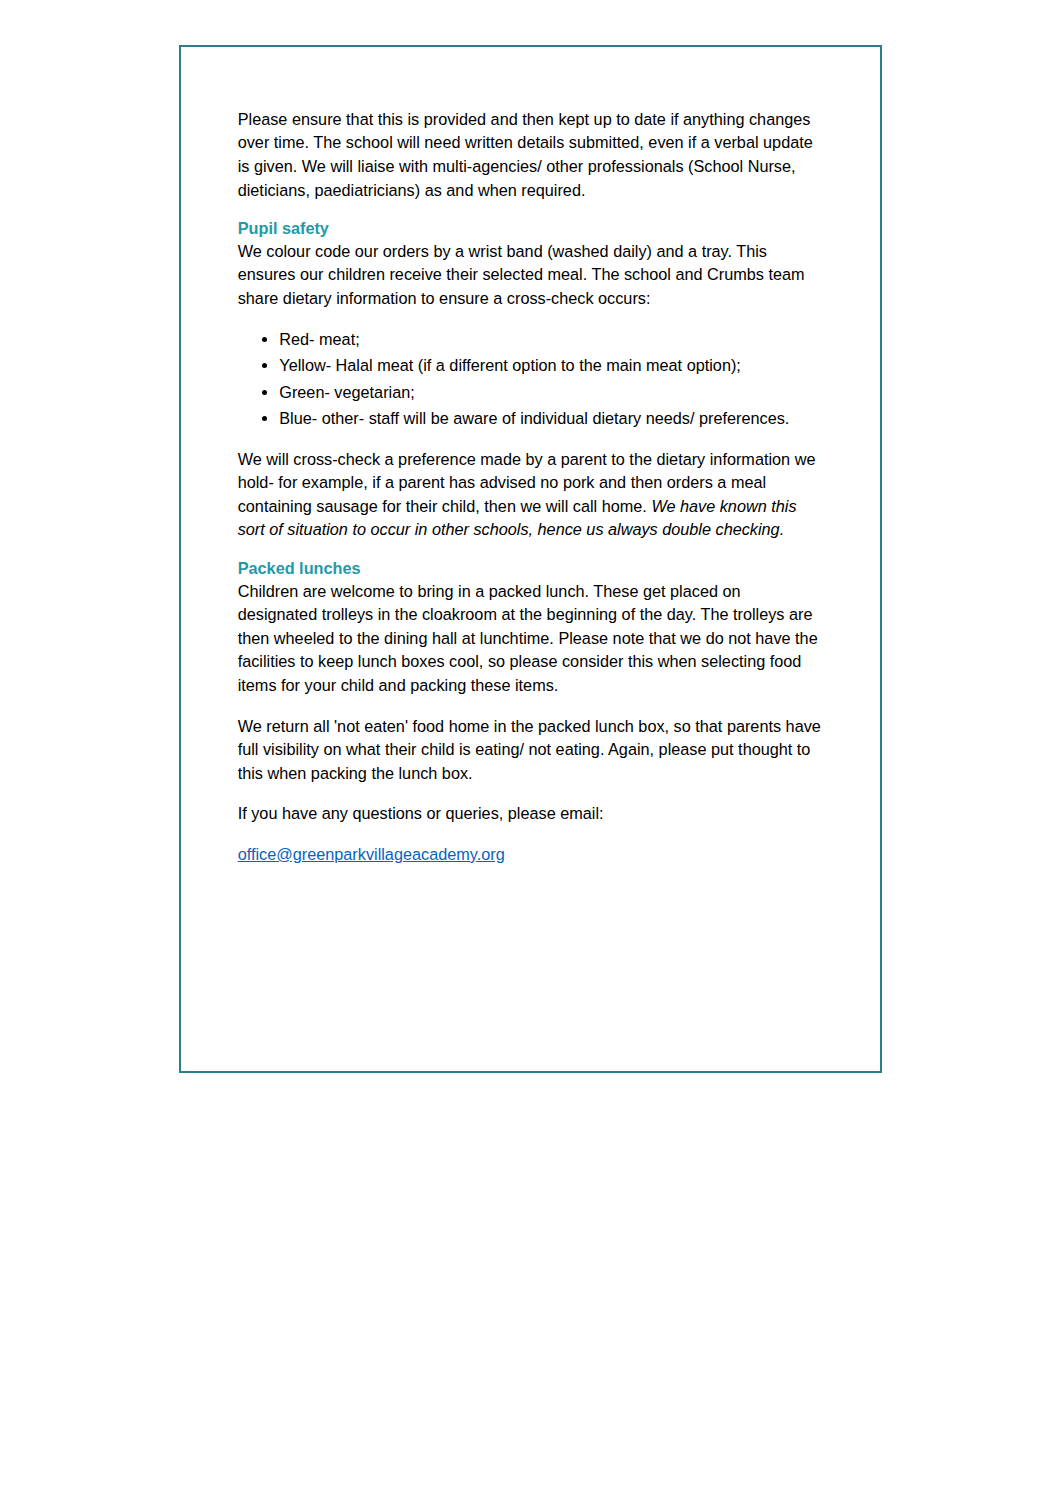Please ensure that this is provided and then kept up to date if anything changes over time. The school will need written details submitted, even if a verbal update is given. We will liaise with multi-agencies/ other professionals (School Nurse, dieticians, paediatricians) as and when required.
Pupil safety
We colour code our orders by a wrist band (washed daily) and a tray. This ensures our children receive their selected meal. The school and Crumbs team share dietary information to ensure a cross-check occurs:
Red- meat;
Yellow- Halal meat (if a different option to the main meat option);
Green- vegetarian;
Blue- other- staff will be aware of individual dietary needs/ preferences.
We will cross-check a preference made by a parent to the dietary information we hold- for example, if a parent has advised no pork and then orders a meal containing sausage for their child, then we will call home. We have known this sort of situation to occur in other schools, hence us always double checking.
Packed lunches
Children are welcome to bring in a packed lunch. These get placed on designated trolleys in the cloakroom at the beginning of the day. The trolleys are then wheeled to the dining hall at lunchtime. Please note that we do not have the facilities to keep lunch boxes cool, so please consider this when selecting food items for your child and packing these items.
We return all 'not eaten' food home in the packed lunch box, so that parents have full visibility on what their child is eating/ not eating. Again, please put thought to this when packing the lunch box.
If you have any questions or queries, please email:
office@greenparkvillageacademy.org